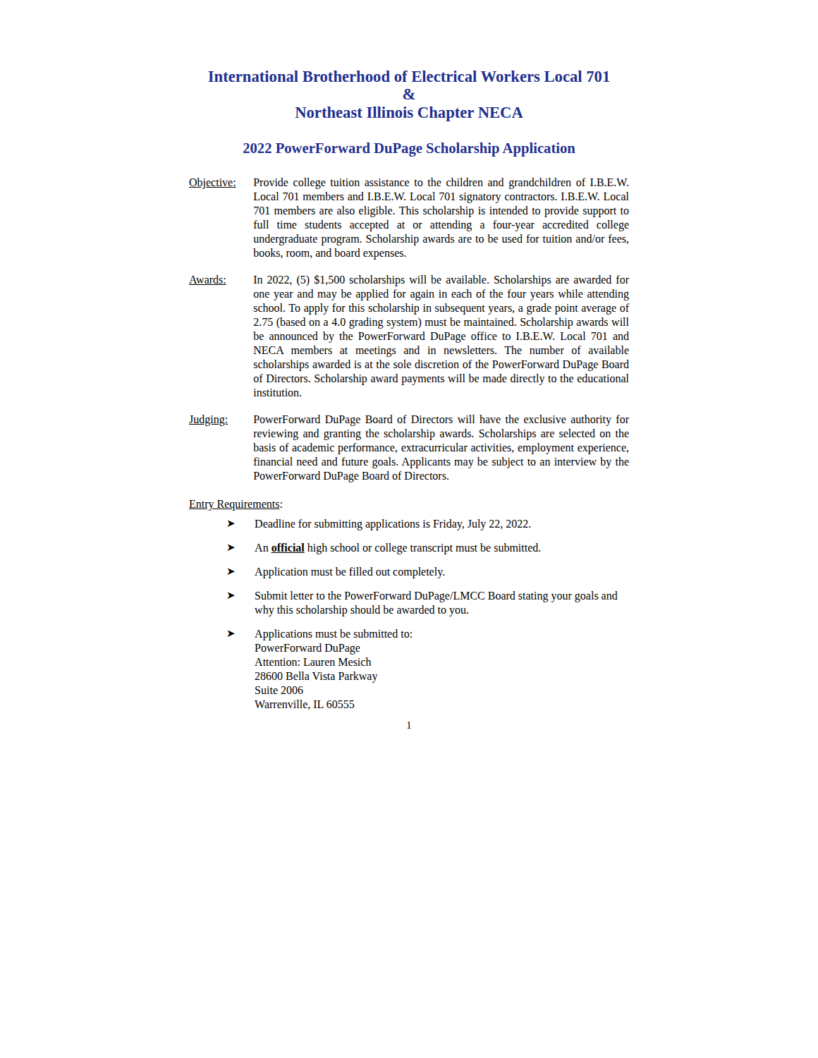International Brotherhood of Electrical Workers Local 701
&
Northeast Illinois Chapter NECA
2022 PowerForward DuPage Scholarship Application
| Objective: | Provide college tuition assistance to the children and grandchildren of I.B.E.W. Local 701 members and I.B.E.W. Local 701 signatory contractors. I.B.E.W. Local 701 members are also eligible. This scholarship is intended to provide support to full time students accepted at or attending a four-year accredited college undergraduate program. Scholarship awards are to be used for tuition and/or fees, books, room, and board expenses. |
| Awards: | In 2022, (5) $1,500 scholarships will be available. Scholarships are awarded for one year and may be applied for again in each of the four years while attending school. To apply for this scholarship in subsequent years, a grade point average of 2.75 (based on a 4.0 grading system) must be maintained. Scholarship awards will be announced by the PowerForward DuPage office to I.B.E.W. Local 701 and NECA members at meetings and in newsletters. The number of available scholarships awarded is at the sole discretion of the PowerForward DuPage Board of Directors. Scholarship award payments will be made directly to the educational institution. |
| Judging: | PowerForward DuPage Board of Directors will have the exclusive authority for reviewing and granting the scholarship awards. Scholarships are selected on the basis of academic performance, extracurricular activities, employment experience, financial need and future goals. Applicants may be subject to an interview by the PowerForward DuPage Board of Directors. |
Entry Requirements:
Deadline for submitting applications is Friday, July 22, 2022.
An official high school or college transcript must be submitted.
Application must be filled out completely.
Submit letter to the PowerForward DuPage/LMCC Board stating your goals and why this scholarship should be awarded to you.
Applications must be submitted to:
PowerForward DuPage
Attention: Lauren Mesich
28600 Bella Vista Parkway
Suite 2006
Warrenville, IL 60555
1